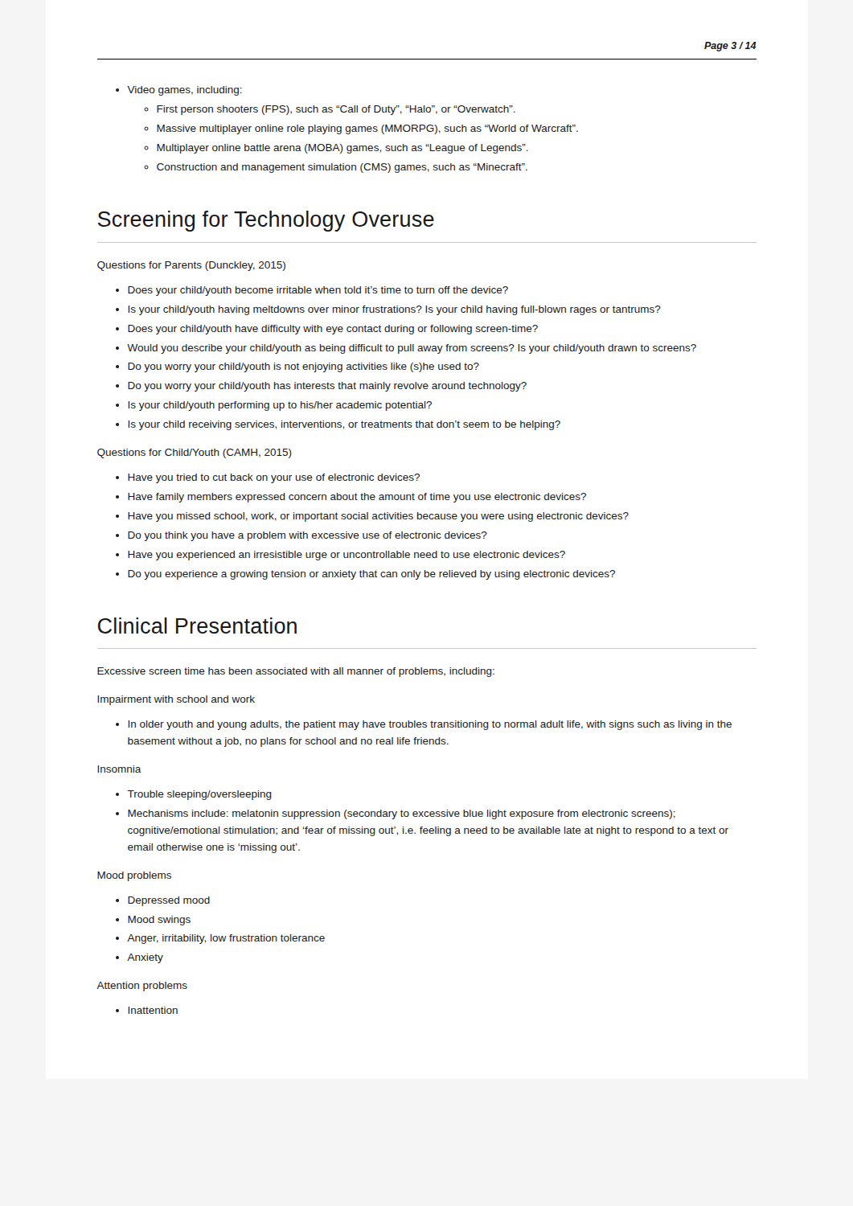Page 3 / 14
Video games, including:
First person shooters (FPS), such as “Call of Duty”, “Halo”, or “Overwatch”.
Massive multiplayer online role playing games (MMORPG), such as “World of Warcraft”.
Multiplayer online battle arena (MOBA) games, such as “League of Legends”.
Construction and management simulation (CMS) games, such as “Minecraft”.
Screening for Technology Overuse
Questions for Parents (Dunckley, 2015)
Does your child/youth become irritable when told it’s time to turn off the device?
Is your child/youth having meltdowns over minor frustrations? Is your child having full-blown rages or tantrums?
Does your child/youth have difficulty with eye contact during or following screen-time?
Would you describe your child/youth as being difficult to pull away from screens? Is your child/youth drawn to screens?
Do you worry your child/youth is not enjoying activities like (s)he used to?
Do you worry your child/youth has interests that mainly revolve around technology?
Is your child/youth performing up to his/her academic potential?
Is your child receiving services, interventions, or treatments that don’t seem to be helping?
Questions for Child/Youth (CAMH, 2015)
Have you tried to cut back on your use of electronic devices?
Have family members expressed concern about the amount of time you use electronic devices?
Have you missed school, work, or important social activities because you were using electronic devices?
Do you think you have a problem with excessive use of electronic devices?
Have you experienced an irresistible urge or uncontrollable need to use electronic devices?
Do you experience a growing tension or anxiety that can only be relieved by using electronic devices?
Clinical Presentation
Excessive screen time has been associated with all manner of problems, including:
Impairment with school and work
In older youth and young adults, the patient may have troubles transitioning to normal adult life, with signs such as living in the basement without a job, no plans for school and no real life friends.
Insomnia
Trouble sleeping/oversleeping
Mechanisms include: melatonin suppression (secondary to excessive blue light exposure from electronic screens); cognitive/emotional stimulation; and ‘fear of missing out’, i.e. feeling a need to be available late at night to respond to a text or email otherwise one is ‘missing out’.
Mood problems
Depressed mood
Mood swings
Anger, irritability, low frustration tolerance
Anxiety
Attention problems
Inattention